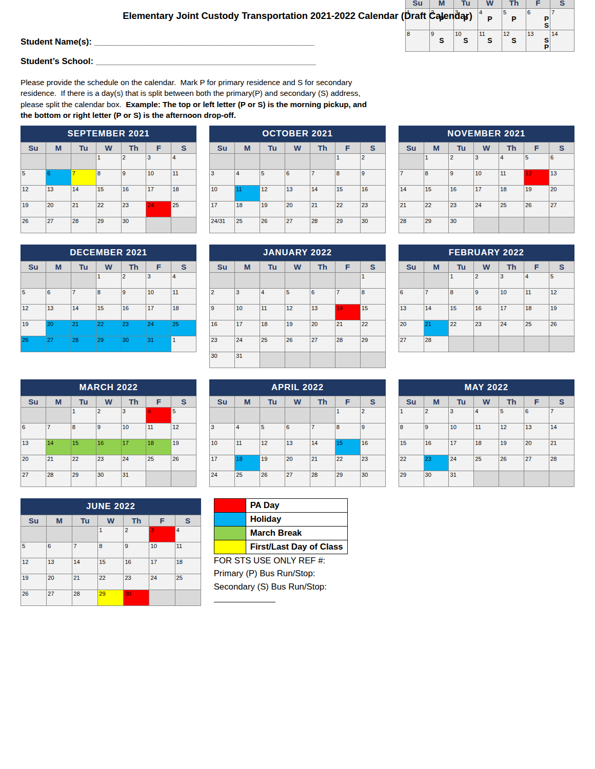Elementary Joint Custody Transportation 2021-2022 Calendar (Draft Calendar)
EXAMPLE MONTH
| Su | M | Tu | W | Th | F | S |
| --- | --- | --- | --- | --- | --- | --- |
| 1 | 2 P | 3 P | 4 P | 5 P | 6 P S | 7 |
| 8 | 9 S | 10 S | 11 S | 12 S | 13 S P | 14 |
Student Name(s): ______________________________________________
Student’s School: ______________________________________________
Please provide the schedule on the calendar. Mark P for primary residence and S for secondary residence. If there is a day(s) that is split between both the primary(P) and secondary (S) address, please split the calendar box. Example: The top or left letter (P or S) is the morning pickup, and the bottom or right letter (P or S) is the afternoon drop-off.
SEPTEMBER 2021
| Su | M | Tu | W | Th | F | S |
| --- | --- | --- | --- | --- | --- | --- |
| | | | 1 | 2 | 3 | 4 |
| 5 | 6 | 7 | 8 | 9 | 10 | 11 |
| 12 | 13 | 14 | 15 | 16 | 17 | 18 |
| 19 | 20 | 21 | 22 | 23 | 24 | 25 |
| 26 | 27 | 28 | 29 | 30 | | |
OCTOBER 2021
| Su | M | Tu | W | Th | F | S |
| --- | --- | --- | --- | --- | --- | --- |
| | | | | | 1 | 2 |
| 3 | 4 | 5 | 6 | 7 | 8 | 9 |
| 10 | 11 | 12 | 13 | 14 | 15 | 16 |
| 17 | 18 | 19 | 20 | 21 | 22 | 23 |
| 24/31 | 25 | 26 | 27 | 28 | 29 | 30 |
NOVEMBER 2021
| Su | M | Tu | W | Th | F | S |
| --- | --- | --- | --- | --- | --- | --- |
| | 1 | 2 | 3 | 4 | 5 | 6 |
| 7 | 8 | 9 | 10 | 11 | 12 | 13 |
| 14 | 15 | 16 | 17 | 18 | 19 | 20 |
| 21 | 22 | 23 | 24 | 25 | 26 | 27 |
| 28 | 29 | 30 | | | | |
DECEMBER 2021
| Su | M | Tu | W | Th | F | S |
| --- | --- | --- | --- | --- | --- | --- |
| | | | 1 | 2 | 3 | 4 |
| 5 | 6 | 7 | 8 | 9 | 10 | 11 |
| 12 | 13 | 14 | 15 | 16 | 17 | 18 |
| 19 | 20 | 21 | 22 | 23 | 24 | 25 |
| 26 | 27 | 28 | 29 | 30 | 31 | 1 |
JANUARY 2022
| Su | M | Tu | W | Th | F | S |
| --- | --- | --- | --- | --- | --- | --- |
| | | | | | | 1 |
| 2 | 3 | 4 | 5 | 6 | 7 | 8 |
| 9 | 10 | 11 | 12 | 13 | 14 | 15 |
| 16 | 17 | 18 | 19 | 20 | 21 | 22 |
| 23 | 24 | 25 | 26 | 27 | 28 | 29 |
| 30 | 31 | | | | | |
FEBRUARY 2022
| Su | M | Tu | W | Th | F | S |
| --- | --- | --- | --- | --- | --- | --- |
| | | 1 | 2 | 3 | 4 | 5 |
| 6 | 7 | 8 | 9 | 10 | 11 | 12 |
| 13 | 14 | 15 | 16 | 17 | 18 | 19 |
| 20 | 21 | 22 | 23 | 24 | 25 | 26 |
| 27 | 28 | | | | | |
MARCH 2022
| Su | M | Tu | W | Th | F | S |
| --- | --- | --- | --- | --- | --- | --- |
| | | 1 | 2 | 3 | 4 | 5 |
| 6 | 7 | 8 | 9 | 10 | 11 | 12 |
| 13 | 14 | 15 | 16 | 17 | 18 | 19 |
| 20 | 21 | 22 | 23 | 24 | 25 | 26 |
| 27 | 28 | 29 | 30 | 31 | | |
APRIL 2022
| Su | M | Tu | W | Th | F | S |
| --- | --- | --- | --- | --- | --- | --- |
| | | | | | 1 | 2 |
| 3 | 4 | 5 | 6 | 7 | 8 | 9 |
| 10 | 11 | 12 | 13 | 14 | 15 | 16 |
| 17 | 18 | 19 | 20 | 21 | 22 | 23 |
| 24 | 25 | 26 | 27 | 28 | 29 | 30 |
MAY 2022
| Su | M | Tu | W | Th | F | S |
| --- | --- | --- | --- | --- | --- | --- |
| 1 | 2 | 3 | 4 | 5 | 6 | 7 |
| 8 | 9 | 10 | 11 | 12 | 13 | 14 |
| 15 | 16 | 17 | 18 | 19 | 20 | 21 |
| 22 | 23 | 24 | 25 | 26 | 27 | 28 |
| 29 | 30 | 31 | | | | |
JUNE 2022
| Su | M | Tu | W | Th | F | S |
| --- | --- | --- | --- | --- | --- | --- |
| | | | 1 | 2 | 3 | 4 |
| 5 | 6 | 7 | 8 | 9 | 10 | 11 |
| 12 | 13 | 14 | 15 | 16 | 17 | 18 |
| 19 | 20 | 21 | 22 | 23 | 24 | 25 |
| 26 | 27 | 28 | 29 | 30 | | |
| | PA Day |
| | Holiday |
| | March Break |
| | First/Last Day of Class |
FOR STS USE ONLY REF #:
Primary (P) Bus Run/Stop:
Secondary (S) Bus Run/Stop: